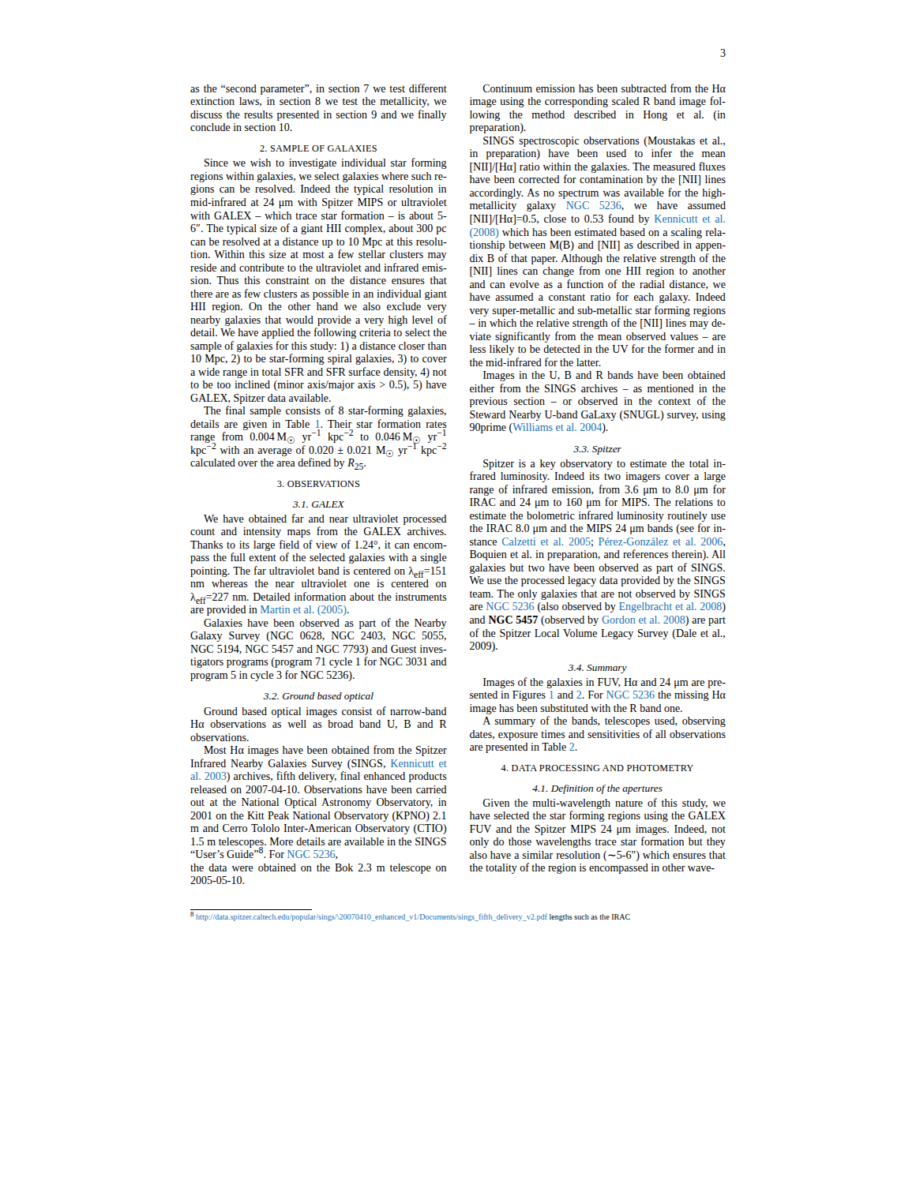3
as the “second parameter”, in section 7 we test different extinction laws, in section 8 we test the metallicity, we discuss the results presented in section 9 and we finally conclude in section 10.
2. Sample of galaxies
Since we wish to investigate individual star forming regions within galaxies, we select galaxies where such regions can be resolved. Indeed the typical resolution in mid-infrared at 24 μm with Spitzer MIPS or ultraviolet with GALEX – which trace star formation – is about 5-6″. The typical size of a giant HII complex, about 300 pc can be resolved at a distance up to 10 Mpc at this resolution. Within this size at most a few stellar clusters may reside and contribute to the ultraviolet and infrared emission. Thus this constraint on the distance ensures that there are as few clusters as possible in an individual giant HII region. On the other hand we also exclude very nearby galaxies that would provide a very high level of detail. We have applied the following criteria to select the sample of galaxies for this study: 1) a distance closer than 10 Mpc, 2) to be star-forming spiral galaxies, 3) to cover a wide range in total SFR and SFR surface density, 4) not to be too inclined (minor axis/major axis > 0.5), 5) have GALEX, Spitzer data available.
The final sample consists of 8 star-forming galaxies, details are given in Table 1. Their star formation rates range from 0.004 M☉ yr−1 kpc−2 to 0.046 M☉ yr−1 kpc−2 with an average of 0.020 ± 0.021 M☉ yr−1 kpc−2 calculated over the area defined by R25.
3. Observations
3.1. GALEX
We have obtained far and near ultraviolet processed count and intensity maps from the GALEX archives. Thanks to its large field of view of 1.24°, it can encompass the full extent of the selected galaxies with a single pointing. The far ultraviolet band is centered on λeff=151 nm whereas the near ultraviolet one is centered on λeff=227 nm. Detailed information about the instruments are provided in Martin et al. (2005).
Galaxies have been observed as part of the Nearby Galaxy Survey (NGC 0628, NGC 2403, NGC 5055, NGC 5194, NGC 5457 and NGC 7793) and Guest investigators programs (program 71 cycle 1 for NGC 3031 and program 5 in cycle 3 for NGC 5236).
3.2. Ground based optical
Ground based optical images consist of narrow-band Hα observations as well as broad band U, B and R observations.
Most Hα images have been obtained from the Spitzer Infrared Nearby Galaxies Survey (SINGS, Kennicutt et al. 2003) archives, fifth delivery, final enhanced products released on 2007-04-10. Observations have been carried out at the National Optical Astronomy Observatory, in 2001 on the Kitt Peak National Observatory (KPNO) 2.1 m and Cerro Tololo Inter-American Observatory (CTIO) 1.5 m telescopes. More details are available in the SINGS “User’s Guide”8. For NGC 5236,
the data were obtained on the Bok 2.3 m telescope on 2005-05-10.
Continuum emission has been subtracted from the Hα image using the corresponding scaled R band image following the method described in Hong et al. (in preparation).
SINGS spectroscopic observations (Moustakas et al., in preparation) have been used to infer the mean [NII]/[Hα] ratio within the galaxies. The measured fluxes have been corrected for contamination by the [NII] lines accordingly. As no spectrum was available for the high-metallicity galaxy NGC 5236, we have assumed [NII]/[Hα]=0.5, close to 0.53 found by Kennicutt et al. (2008) which has been estimated based on a scaling relationship between M(B) and [NII] as described in appendix B of that paper. Although the relative strength of the [NII] lines can change from one HII region to another and can evolve as a function of the radial distance, we have assumed a constant ratio for each galaxy. Indeed very super-metallic and sub-metallic star forming regions – in which the relative strength of the [NII] lines may deviate significantly from the mean observed values – are less likely to be detected in the UV for the former and in the mid-infrared for the latter.
Images in the U, B and R bands have been obtained either from the SINGS archives – as mentioned in the previous section – or observed in the context of the Steward Nearby U-band GaLaxy (SNUGL) survey, using 90prime (Williams et al. 2004).
3.3. Spitzer
Spitzer is a key observatory to estimate the total infrared luminosity. Indeed its two imagers cover a large range of infrared emission, from 3.6 μm to 8.0 μm for IRAC and 24 μm to 160 μm for MIPS. The relations to estimate the bolometric infrared luminosity routinely use the IRAC 8.0 μm and the MIPS 24 μm bands (see for instance Calzetti et al. 2005; Pérez-González et al. 2006, Boquien et al. in preparation, and references therein). All galaxies but two have been observed as part of SINGS. We use the processed legacy data provided by the SINGS team. The only galaxies that are not observed by SINGS are NGC 5236 (also observed by Engelbracht et al. 2008) and NGC 5457 (observed by Gordon et al. 2008) are part of the Spitzer Local Volume Legacy Survey (Dale et al., 2009).
3.4. Summary
Images of the galaxies in FUV, Hα and 24 μm are presented in Figures 1 and 2. For NGC 5236 the missing Hα image has been substituted with the R band one.
A summary of the bands, telescopes used, observing dates, exposure times and sensitivities of all observations are presented in Table 2.
4. Data processing and photometry
4.1. Definition of the apertures
Given the multi-wavelength nature of this study, we have selected the star forming regions using the GALEX FUV and the Spitzer MIPS 24 μm images. Indeed, not only do those wavelengths trace star formation but they also have a similar resolution (∼5-6″) which ensures that the totality of the region is encompassed in other wave-
8 http://data.spitzer.caltech.edu/popular/sings/\20070410_enhanced_v1/Documents/sings_fifth_delivery_v2.pdf lengths such as the IRAC